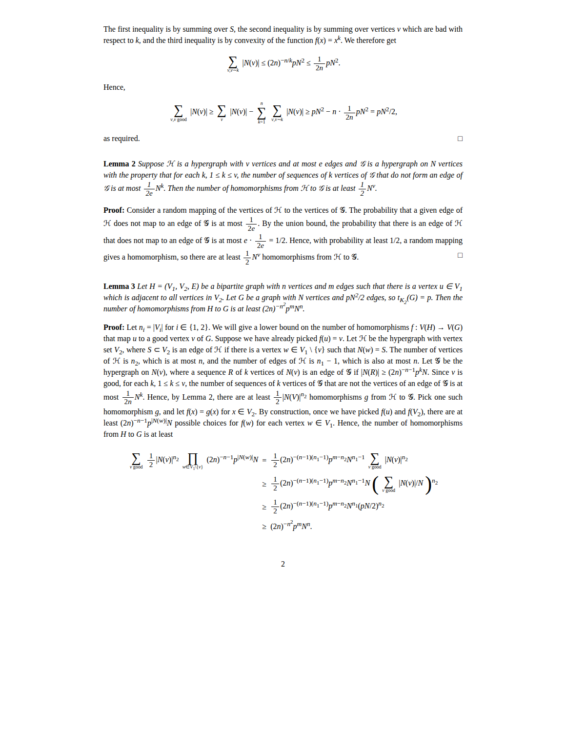The first inequality is by summing over S, the second inequality is by summing over vertices v which are bad with respect to k, and the third inequality is by convexity of the function f(x) = xk. We therefore get
∑v,v∼k |N(v)| ≤ (2n)−n/kpN2 ≤ 12n pN2.
Hence,
∑v,v good |N(v)| ≥ ∑v |N(v)| − n∑k=1 ∑v,v∼k |N(v)| ≥ pN2 − n · 12n pN2 = pN2/2,
as required. □
Lemma 2 Suppose ℋ is a hypergraph with v vertices and at most e edges and 𝒢 is a hypergraph on N vertices with the property that for each k, 1 ≤ k ≤ v, the number of sequences of k vertices of 𝒢 that do not form an edge of 𝒢 is at most 12e Nk. Then the number of homomorphisms from ℋ to 𝒢 is at least 12 Nv.
Proof: Consider a random mapping of the vertices of ℋ to the vertices of 𝒢. The probability that a given edge of ℋ does not map to an edge of 𝒢 is at most 12e. By the union bound, the probability that there is an edge of ℋ that does not map to an edge of 𝒢 is at most e · 12e = 1/2. Hence, with probability at least 1/2, a random mapping gives a homomorphism, so there are at least 12 Nv homomorphisms from ℋ to 𝒢. □
Lemma 3 Let H = (V1, V2, E) be a bipartite graph with n vertices and m edges such that there is a vertex u ∈ V1 which is adjacent to all vertices in V2. Let G be a graph with N vertices and pN2/2 edges, so tK2(G) = p. Then the number of homomorphisms from H to G is at least (2n)−n2pmNn.
Proof: Let ni = |Vi| for i ∈ {1, 2}. We will give a lower bound on the number of homomorphisms f : V(H) → V(G) that map u to a good vertex v of G. Suppose we have already picked f(u) = v. Let ℋ be the hypergraph with vertex set V2, where S ⊂ V2 is an edge of ℋ if there is a vertex w ∈ V1 \ {v} such that N(w) = S. The number of vertices of ℋ is n2, which is at most n, and the number of edges of ℋ is n1 − 1, which is also at most n. Let 𝒢 be the hypergraph on N(v), where a sequence R of k vertices of N(v) is an edge of 𝒢 if |N(R)| ≥ (2n)−n−1pkN. Since v is good, for each k, 1 ≤ k ≤ v, the number of sequences of k vertices of 𝒢 that are not the vertices of an edge of 𝒢 is at most 12n Nk. Hence, by Lemma 2, there are at least 12|N(V)|n2 homomorphisms g from ℋ to 𝒢. Pick one such homomorphism g, and let f(x) = g(x) for x ∈ V2. By construction, once we have picked f(u) and f(V2), there are at least (2n)−n−1p|N(w)|N possible choices for f(w) for each vertex w ∈ V1. Hence, the number of homomorphisms from H to G is at least
| ∑ v good 1 2 / N ( v )/ n 2 ∏ w ∈ V 1 \{ v } (2 n ) − n −1 p / N ( w )/ N | = | 1 2 (2 n ) −( n −1)( n 1 −1) p m − n 2 N n 1 −1 ∑ v good / N ( v )/ n 2 |
| | ≥ | 1 2 (2 n ) −( n −1)( n 1 −1) p m − n 2 N n 1 −1 N ( ∑ v good / N ( v )// N ) n 2 |
| | ≥ | 1 2 (2 n ) −( n −1)( n 1 −1) p m − n 2 N n 1 ( pN /2) n 2 |
| | ≥ | (2 n ) − n 2 p m N n . |
2